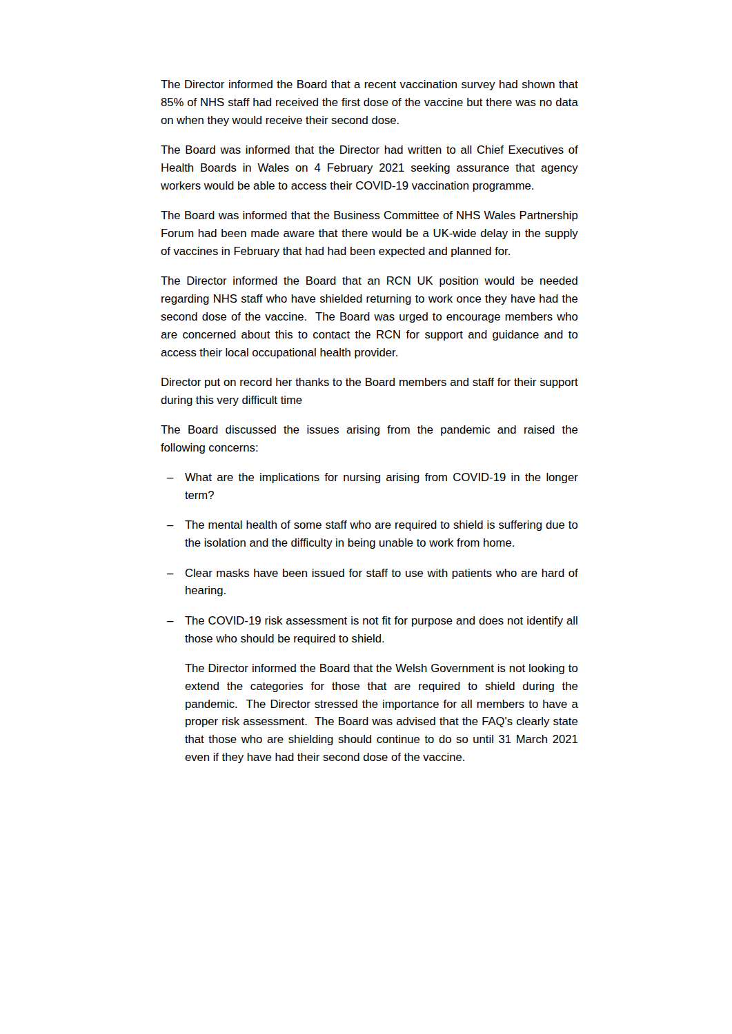The Director informed the Board that a recent vaccination survey had shown that 85% of NHS staff had received the first dose of the vaccine but there was no data on when they would receive their second dose.
The Board was informed that the Director had written to all Chief Executives of Health Boards in Wales on 4 February 2021 seeking assurance that agency workers would be able to access their COVID-19 vaccination programme.
The Board was informed that the Business Committee of NHS Wales Partnership Forum had been made aware that there would be a UK-wide delay in the supply of vaccines in February that had had been expected and planned for.
The Director informed the Board that an RCN UK position would be needed regarding NHS staff who have shielded returning to work once they have had the second dose of the vaccine. The Board was urged to encourage members who are concerned about this to contact the RCN for support and guidance and to access their local occupational health provider.
Director put on record her thanks to the Board members and staff for their support during this very difficult time
The Board discussed the issues arising from the pandemic and raised the following concerns:
What are the implications for nursing arising from COVID-19 in the longer term?
The mental health of some staff who are required to shield is suffering due to the isolation and the difficulty in being unable to work from home.
Clear masks have been issued for staff to use with patients who are hard of hearing.
The COVID-19 risk assessment is not fit for purpose and does not identify all those who should be required to shield.
The Director informed the Board that the Welsh Government is not looking to extend the categories for those that are required to shield during the pandemic. The Director stressed the importance for all members to have a proper risk assessment. The Board was advised that the FAQ's clearly state that those who are shielding should continue to do so until 31 March 2021 even if they have had their second dose of the vaccine.